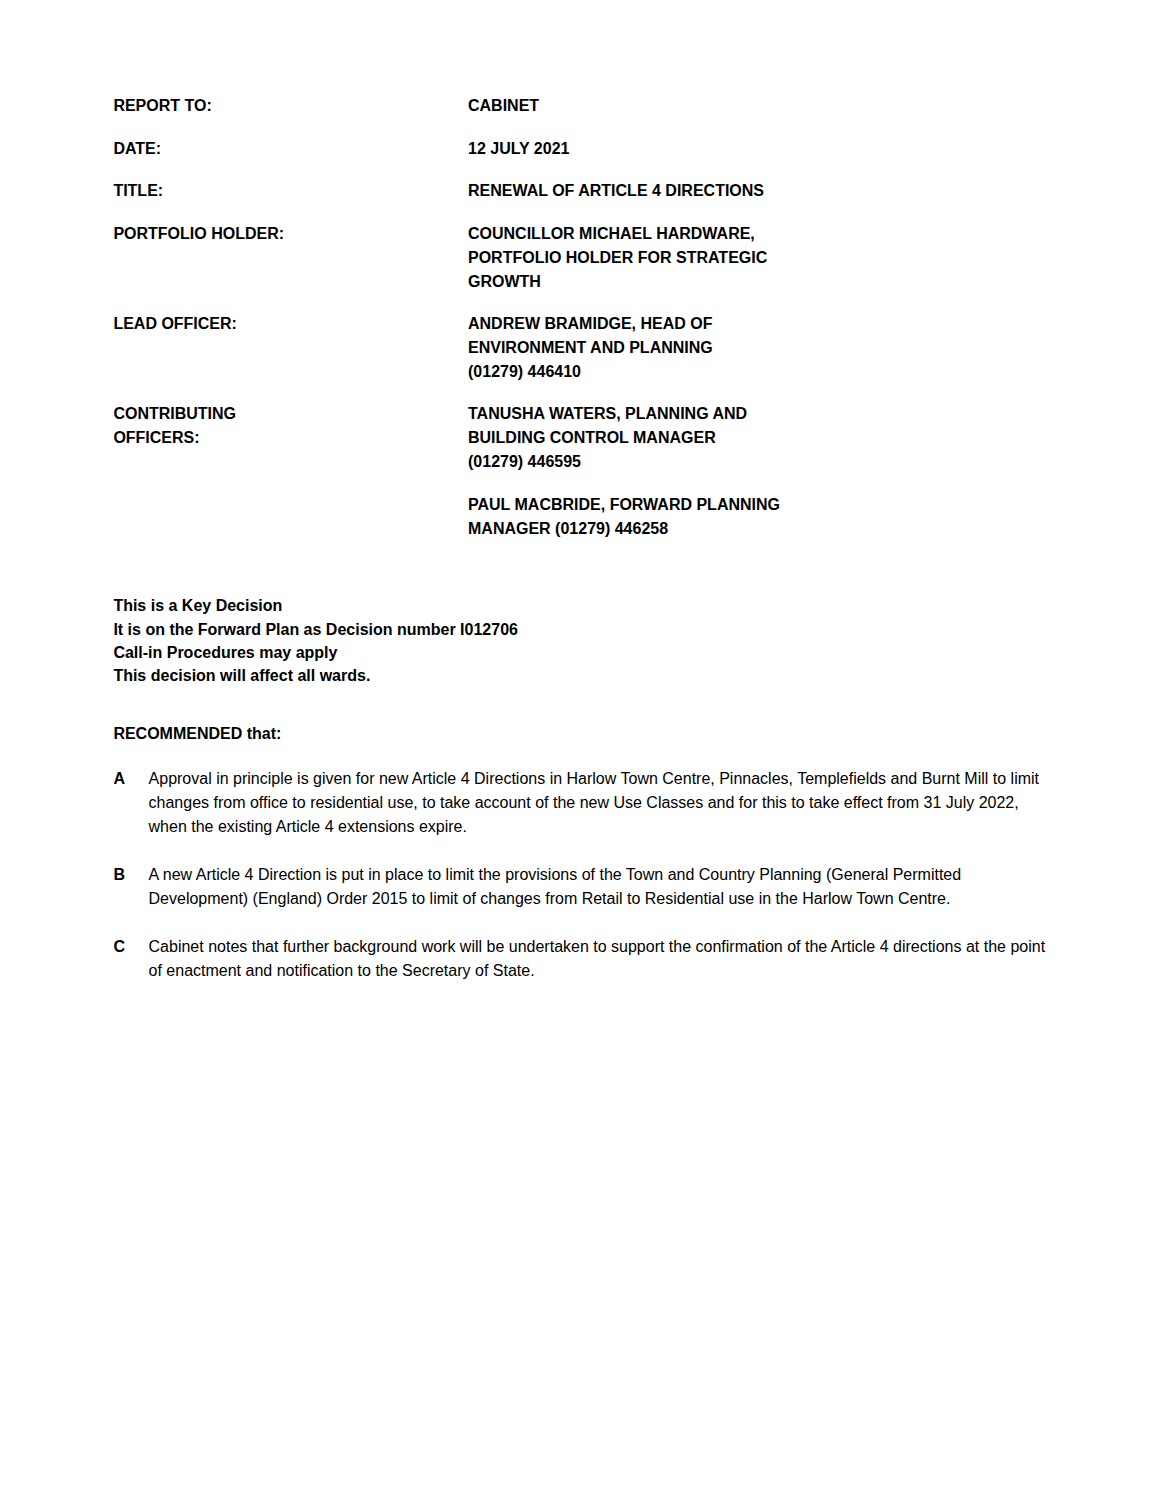| REPORT TO: | CABINET |
| DATE: | 12 JULY 2021 |
| TITLE: | RENEWAL OF ARTICLE 4 DIRECTIONS |
| PORTFOLIO HOLDER: | COUNCILLOR MICHAEL HARDWARE, PORTFOLIO HOLDER FOR STRATEGIC GROWTH |
| LEAD OFFICER: | ANDREW BRAMIDGE, HEAD OF ENVIRONMENT AND PLANNING (01279) 446410 |
| CONTRIBUTING OFFICERS: | TANUSHA WATERS, PLANNING AND BUILDING CONTROL MANAGER (01279) 446595 |
| | PAUL MACBRIDE, FORWARD PLANNING MANAGER (01279) 446258 |
This is a Key Decision
It is on the Forward Plan as Decision number I012706
Call-in Procedures may apply
This decision will affect all wards.
RECOMMENDED that:
A Approval in principle is given for new Article 4 Directions in Harlow Town Centre, Pinnacles, Templefields and Burnt Mill to limit changes from office to residential use, to take account of the new Use Classes and for this to take effect from 31 July 2022, when the existing Article 4 extensions expire.
B A new Article 4 Direction is put in place to limit the provisions of the Town and Country Planning (General Permitted Development) (England) Order 2015 to limit of changes from Retail to Residential use in the Harlow Town Centre.
C Cabinet notes that further background work will be undertaken to support the confirmation of the Article 4 directions at the point of enactment and notification to the Secretary of State.